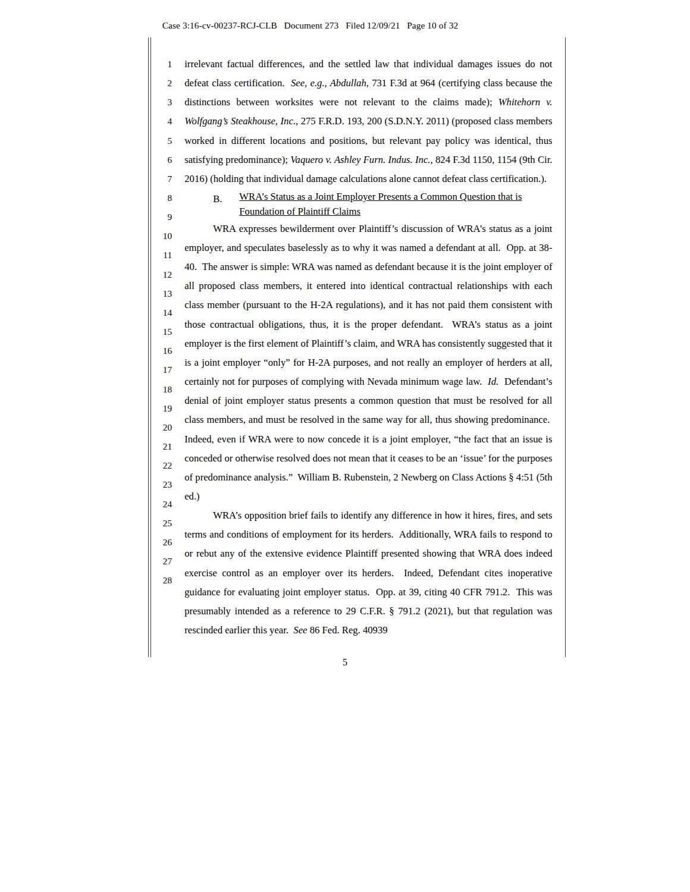Case 3:16-cv-00237-RCJ-CLB Document 273 Filed 12/09/21 Page 10 of 32
| 1 2 3 4 5 6 7 8 9 10 11 12 13 14 15 16 17 18 19 20 21 22 23 24 25 26 27 28 | irrelevant factual differences, and the settled law that individual damages issues do not defeat class certification. See, e.g., Abdullah , 731 F.3d at 964 (certifying class because the distinctions between worksites were not relevant to the claims made); Whitehorn v. Wolfgang’s Steakhouse, Inc ., 275 F.R.D. 193, 200 (S.D.N.Y. 2011) (proposed class members worked in different locations and positions, but relevant pay policy was identical, thus satisfying predominance); Vaquero v. Ashley Furn. Indus. Inc., 824 F.3d 1150, 1154 (9th Cir. 2016) (holding that individual damage calculations alone cannot defeat class certification.). B. WRA’s Status as a Joint Employer Presents a Common Question that is Foundation of Plaintiff Claims WRA expresses bewilderment over Plaintiff’s discussion of WRA’s status as a joint employer, and speculates baselessly as to why it was named a defendant at all. Opp. at 38-40. The answer is simple: WRA was named as defendant because it is the joint employer of all proposed class members, it entered into identical contractual relationships with each class member (pursuant to the H-2A regulations), and it has not paid them consistent with those contractual obligations, thus, it is the proper defendant. WRA’s status as a joint employer is the first element of Plaintiff’s claim, and WRA has consistently suggested that it is a joint employer “only” for H-2A purposes, and not really an employer of herders at all, certainly not for purposes of complying with Nevada minimum wage law. Id. Defendant’s denial of joint employer status presents a common question that must be resolved for all class members, and must be resolved in the same way for all, thus showing predominance. Indeed, even if WRA were to now concede it is a joint employer, “the fact that an issue is conceded or otherwise resolved does not mean that it ceases to be an ‘issue’ for the purposes of predominance analysis.” William B. Rubenstein, 2 Newberg on Class Actions § 4:51 (5th ed.) WRA’s opposition brief fails to identify any difference in how it hires, fires, and sets terms and conditions of employment for its herders. Additionally, WRA fails to respond to or rebut any of the extensive evidence Plaintiff presented showing that WRA does indeed exercise control as an employer over its herders. Indeed, Defendant cites inoperative guidance for evaluating joint employer status. Opp. at 39, citing 40 CFR 791.2. This was presumably intended as a reference to 29 C.F.R. § 791.2 (2021), but that regulation was rescinded earlier this year. See 86 Fed. Reg. 40939 |
5